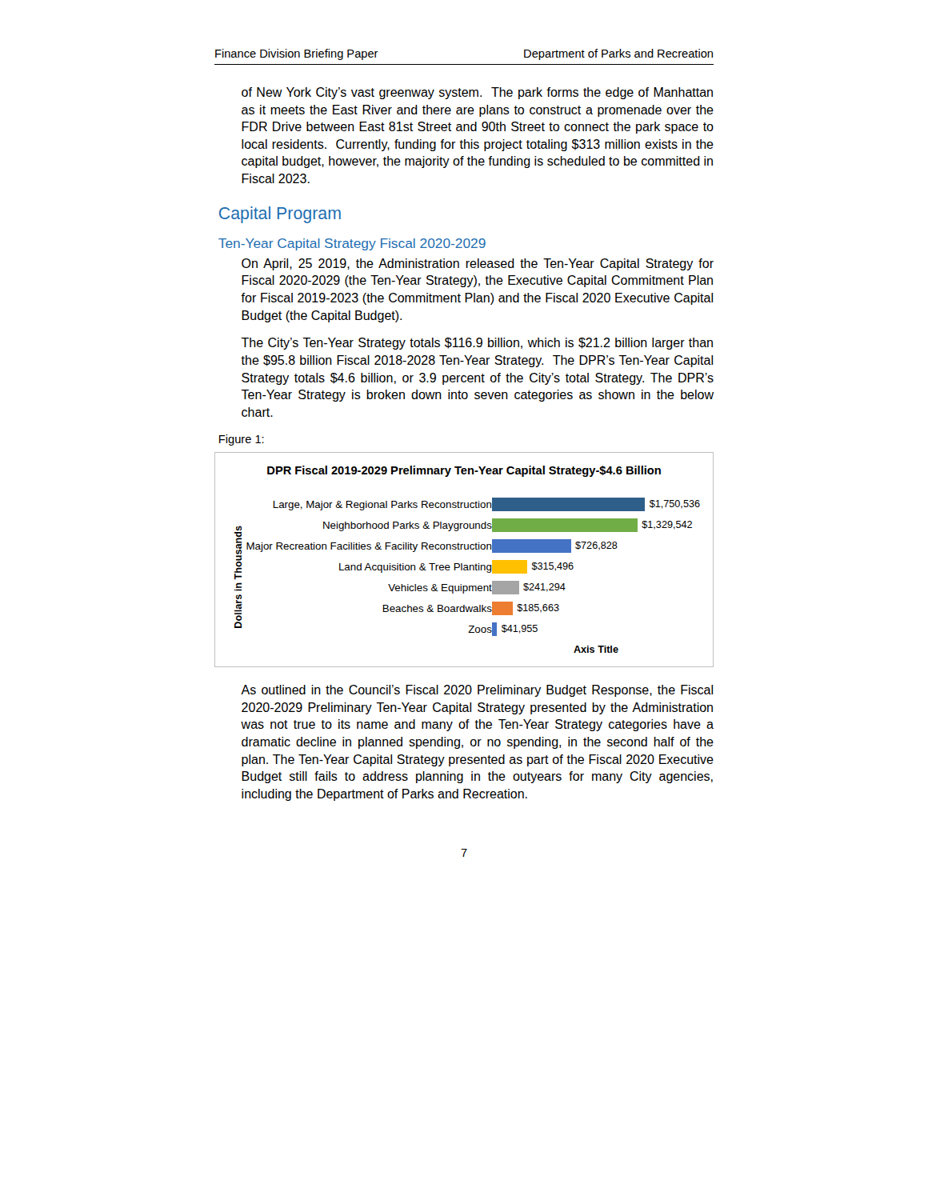Finance Division Briefing Paper Department of Parks and Recreation
of New York City’s vast greenway system. The park forms the edge of Manhattan as it meets the East River and there are plans to construct a promenade over the FDR Drive between East 81st Street and 90th Street to connect the park space to local residents. Currently, funding for this project totaling $313 million exists in the capital budget, however, the majority of the funding is scheduled to be committed in Fiscal 2023.
Capital Program
Ten-Year Capital Strategy Fiscal 2020-2029
On April, 25 2019, the Administration released the Ten-Year Capital Strategy for Fiscal 2020-2029 (the Ten-Year Strategy), the Executive Capital Commitment Plan for Fiscal 2019-2023 (the Commitment Plan) and the Fiscal 2020 Executive Capital Budget (the Capital Budget).
The City’s Ten-Year Strategy totals $116.9 billion, which is $21.2 billion larger than the $95.8 billion Fiscal 2018-2028 Ten-Year Strategy. The DPR’s Ten-Year Capital Strategy totals $4.6 billion, or 3.9 percent of the City’s total Strategy. The DPR’s Ten-Year Strategy is broken down into seven categories as shown in the below chart.
Figure 1:
DPR Fiscal 2019-2029 Prelimnary Ten-Year Capital Strategy-$4.6 Billion
Dollars in Thousands
| Large, Major & Regional Parks Reconstruction | $1,750,536 |
| Neighborhood Parks & Playgrounds | $1,329,542 |
| Major Recreation Facilities & Facility Reconstruction | $726,828 |
| Land Acquisition & Tree Planting | $315,496 |
| Vehicles & Equipment | $241,294 |
| Beaches & Boardwalks | $185,663 |
| Zoos | $41,955 |
| | Axis Title |
As outlined in the Council’s Fiscal 2020 Preliminary Budget Response, the Fiscal 2020-2029 Preliminary Ten-Year Capital Strategy presented by the Administration was not true to its name and many of the Ten-Year Strategy categories have a dramatic decline in planned spending, or no spending, in the second half of the plan. The Ten-Year Capital Strategy presented as part of the Fiscal 2020 Executive Budget still fails to address planning in the outyears for many City agencies, including the Department of Parks and Recreation.
7